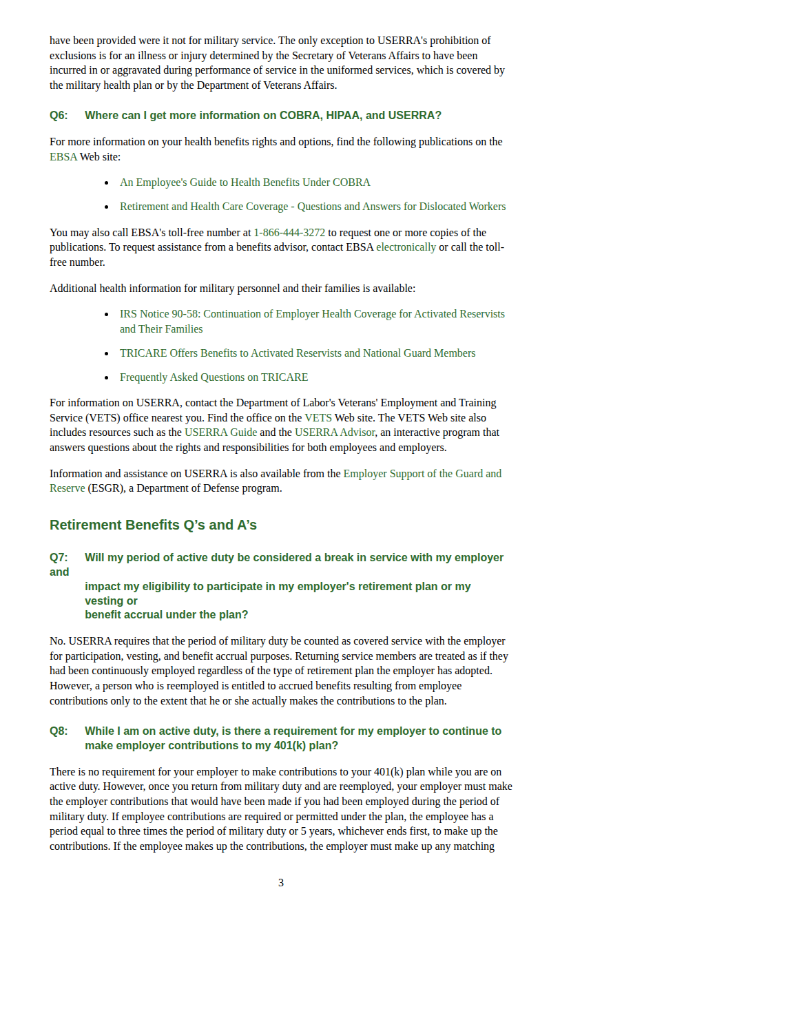have been provided were it not for military service. The only exception to USERRA's prohibition of exclusions is for an illness or injury determined by the Secretary of Veterans Affairs to have been incurred in or aggravated during performance of service in the uniformed services, which is covered by the military health plan or by the Department of Veterans Affairs.
Q6: Where can I get more information on COBRA, HIPAA, and USERRA?
For more information on your health benefits rights and options, find the following publications on the EBSA Web site:
An Employee's Guide to Health Benefits Under COBRA
Retirement and Health Care Coverage - Questions and Answers for Dislocated Workers
You may also call EBSA's toll-free number at 1-866-444-3272 to request one or more copies of the publications. To request assistance from a benefits advisor, contact EBSA electronically or call the toll-free number.
Additional health information for military personnel and their families is available:
IRS Notice 90-58: Continuation of Employer Health Coverage for Activated Reservists and Their Families
TRICARE Offers Benefits to Activated Reservists and National Guard Members
Frequently Asked Questions on TRICARE
For information on USERRA, contact the Department of Labor's Veterans' Employment and Training Service (VETS) office nearest you. Find the office on the VETS Web site. The VETS Web site also includes resources such as the USERRA Guide and the USERRA Advisor, an interactive program that answers questions about the rights and responsibilities for both employees and employers.
Information and assistance on USERRA is also available from the Employer Support of the Guard and Reserve (ESGR), a Department of Defense program.
Retirement Benefits Q’s and A’s
Q7: Will my period of active duty be considered a break in service with my employer andimpact my eligibility to participate in my employer's retirement plan or my vesting or benefit accrual under the plan?
No. USERRA requires that the period of military duty be counted as covered service with the employer for participation, vesting, and benefit accrual purposes. Returning service members are treated as if they had been continuously employed regardless of the type of retirement plan the employer has adopted. However, a person who is reemployed is entitled to accrued benefits resulting from employee contributions only to the extent that he or she actually makes the contributions to the plan.
Q8: While I am on active duty, is there a requirement for my employer to continue tomake employer contributions to my 401(k) plan?
There is no requirement for your employer to make contributions to your 401(k) plan while you are on active duty. However, once you return from military duty and are reemployed, your employer must make the employer contributions that would have been made if you had been employed during the period of military duty. If employee contributions are required or permitted under the plan, the employee has a period equal to three times the period of military duty or 5 years, whichever ends first, to make up the contributions. If the employee makes up the contributions, the employer must make up any matching
3